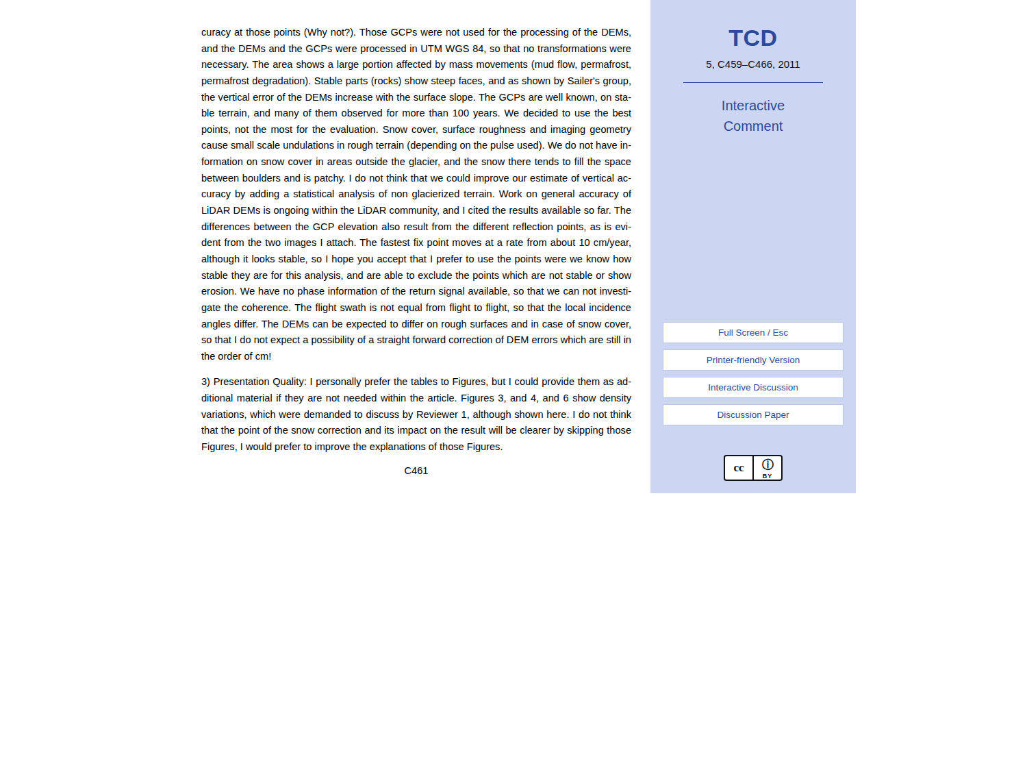curacy at those points (Why not?). Those GCPs were not used for the processing of the DEMs, and the DEMs and the GCPs were processed in UTM WGS 84, so that no transformations were necessary. The area shows a large portion affected by mass movements (mud flow, permafrost, permafrost degradation). Stable parts (rocks) show steep faces, and as shown by Sailer's group, the vertical error of the DEMs increase with the surface slope. The GCPs are well known, on stable terrain, and many of them observed for more than 100 years. We decided to use the best points, not the most for the evaluation. Snow cover, surface roughness and imaging geometry cause small scale undulations in rough terrain (depending on the pulse used). We do not have information on snow cover in areas outside the glacier, and the snow there tends to fill the space between boulders and is patchy. I do not think that we could improve our estimate of vertical accuracy by adding a statistical analysis of non glacierized terrain. Work on general accuracy of LiDAR DEMs is ongoing within the LiDAR community, and I cited the results available so far. The differences between the GCP elevation also result from the different reflection points, as is evident from the two images I attach. The fastest fix point moves at a rate from about 10 cm/year, although it looks stable, so I hope you accept that I prefer to use the points were we know how stable they are for this analysis, and are able to exclude the points which are not stable or show erosion. We have no phase information of the return signal available, so that we can not investigate the coherence. The flight swath is not equal from flight to flight, so that the local incidence angles differ. The DEMs can be expected to differ on rough surfaces and in case of snow cover, so that I do not expect a possibility of a straight forward correction of DEM errors which are still in the order of cm!
3) Presentation Quality: I personally prefer the tables to Figures, but I could provide them as additional material if they are not needed within the article. Figures 3, and 4, and 6 show density variations, which were demanded to discuss by Reviewer 1, although shown here. I do not think that the point of the snow correction and its impact on the result will be clearer by skipping those Figures, I would prefer to improve the explanations of those Figures.
C461
TCD
5, C459–C466, 2011
Interactive
Comment
Full Screen / Esc Printer-friendly Version Interactive Discussion Discussion Paper
cc
ⓘ
BY